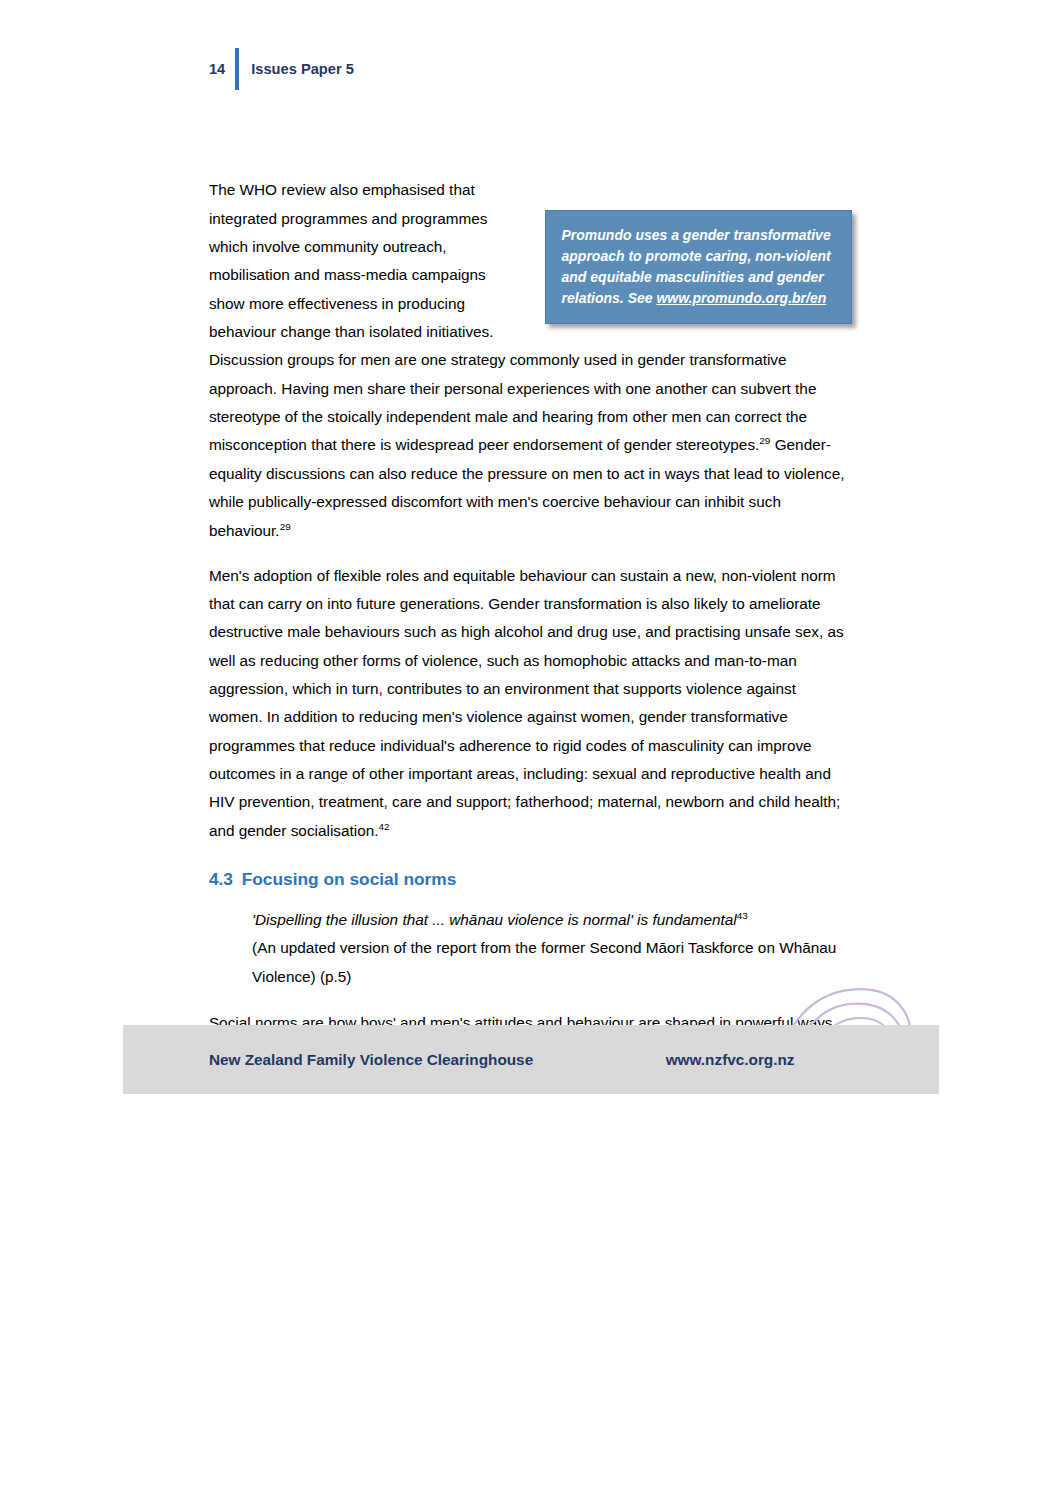14
Issues Paper 5
Promundo uses a gender transformative approach to promote caring, non-violent and equitable masculinities and gender relations. See www.promundo.org.br/en
The WHO review also emphasised that integrated programmes and programmes which involve community outreach, mobilisation and mass-media campaigns show more effectiveness in producing behaviour change than isolated initiatives. Discussion groups for men are one strategy commonly used in gender transformative approach. Having men share their personal experiences with one another can subvert the stereotype of the stoically independent male and hearing from other men can correct the misconception that there is widespread peer endorsement of gender stereotypes.29 Gender-equality discussions can also reduce the pressure on men to act in ways that lead to violence, while publically-expressed discomfort with men's coercive behaviour can inhibit such behaviour.29
Men's adoption of flexible roles and equitable behaviour can sustain a new, non-violent norm that can carry on into future generations. Gender transformation is also likely to ameliorate destructive male behaviours such as high alcohol and drug use, and practising unsafe sex, as well as reducing other forms of violence, such as homophobic attacks and man-to-man aggression, which in turn, contributes to an environment that supports violence against women. In addition to reducing men's violence against women, gender transformative programmes that reduce individual's adherence to rigid codes of masculinity can improve outcomes in a range of other important areas, including: sexual and reproductive health and HIV prevention, treatment, care and support; fatherhood; maternal, newborn and child health; and gender socialisation.42
4.3 Focusing on social norms
'Dispelling the illusion that ... whānau violence is normal' is fundamental43
(An updated version of the report from the former Second Māori Taskforce on Whānau Violence) (p.5)
Social norms are how boys' and men's attitudes and behaviour are shaped in powerful ways by their male peers.44,45 They have a significant influence in determining behaviour46,47 and particularly in perpetuating male power and privilege.38 International
New Zealand Family Violence Clearinghouse www.nzfvc.org.nz